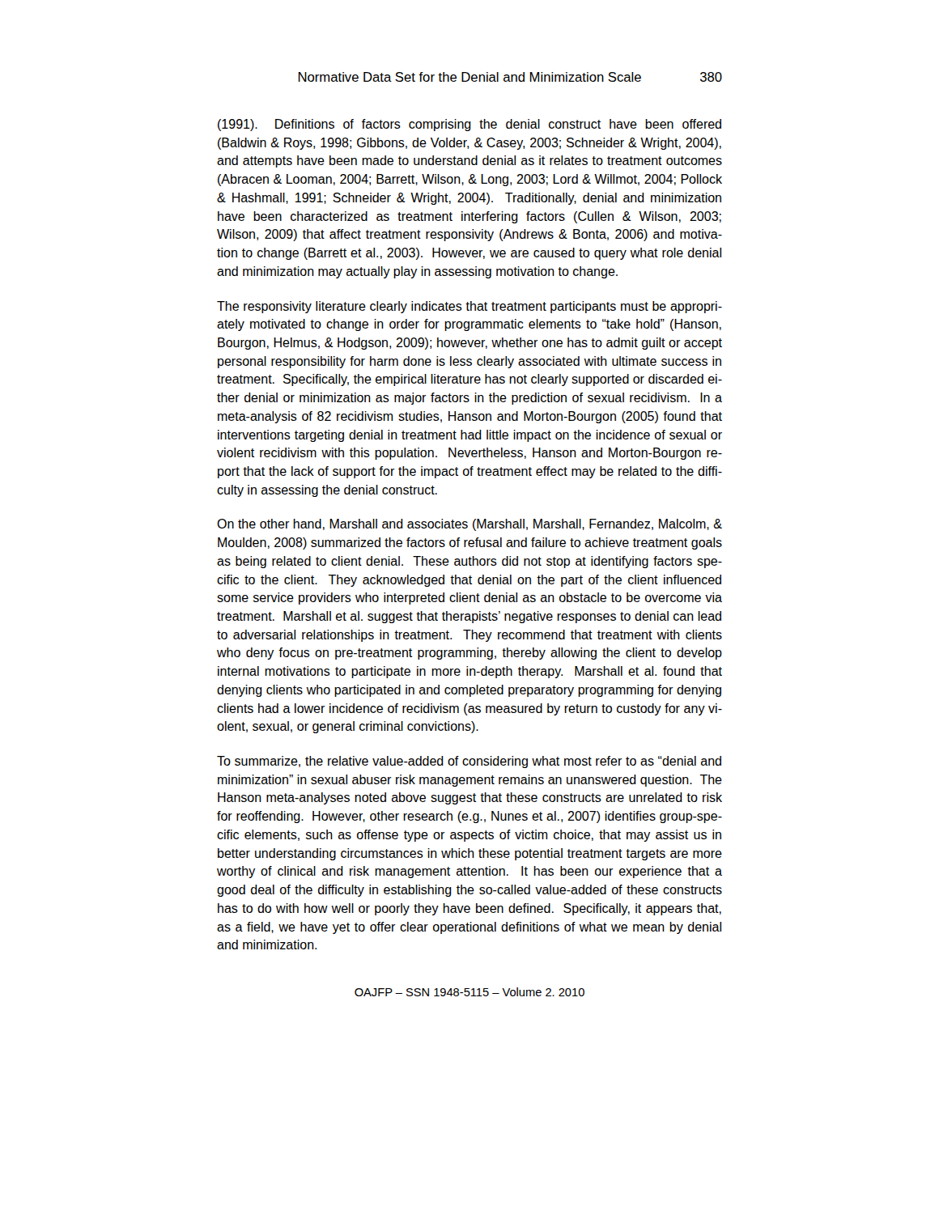Normative Data Set for the Denial and Minimization Scale 380
(1991). Definitions of factors comprising the denial construct have been offered (Baldwin & Roys, 1998; Gibbons, de Volder, & Casey, 2003; Schneider & Wright, 2004), and attempts have been made to understand denial as it relates to treatment outcomes (Abracen & Looman, 2004; Barrett, Wilson, & Long, 2003; Lord & Willmot, 2004; Pollock & Hashmall, 1991; Schneider & Wright, 2004). Traditionally, denial and minimization have been characterized as treatment interfering factors (Cullen & Wilson, 2003; Wilson, 2009) that affect treatment responsivity (Andrews & Bonta, 2006) and motivation to change (Barrett et al., 2003). However, we are caused to query what role denial and minimization may actually play in assessing motivation to change.
The responsivity literature clearly indicates that treatment participants must be appropriately motivated to change in order for programmatic elements to “take hold” (Hanson, Bourgon, Helmus, & Hodgson, 2009); however, whether one has to admit guilt or accept personal responsibility for harm done is less clearly associated with ultimate success in treatment. Specifically, the empirical literature has not clearly supported or discarded either denial or minimization as major factors in the prediction of sexual recidivism. In a meta-analysis of 82 recidivism studies, Hanson and Morton-Bourgon (2005) found that interventions targeting denial in treatment had little impact on the incidence of sexual or violent recidivism with this population. Nevertheless, Hanson and Morton-Bourgon report that the lack of support for the impact of treatment effect may be related to the difficulty in assessing the denial construct.
On the other hand, Marshall and associates (Marshall, Marshall, Fernandez, Malcolm, & Moulden, 2008) summarized the factors of refusal and failure to achieve treatment goals as being related to client denial. These authors did not stop at identifying factors specific to the client. They acknowledged that denial on the part of the client influenced some service providers who interpreted client denial as an obstacle to be overcome via treatment. Marshall et al. suggest that therapists’ negative responses to denial can lead to adversarial relationships in treatment. They recommend that treatment with clients who deny focus on pre-treatment programming, thereby allowing the client to develop internal motivations to participate in more in-depth therapy. Marshall et al. found that denying clients who participated in and completed preparatory programming for denying clients had a lower incidence of recidivism (as measured by return to custody for any violent, sexual, or general criminal convictions).
To summarize, the relative value-added of considering what most refer to as “denial and minimization” in sexual abuser risk management remains an unanswered question. The Hanson meta-analyses noted above suggest that these constructs are unrelated to risk for reoffending. However, other research (e.g., Nunes et al., 2007) identifies group-specific elements, such as offense type or aspects of victim choice, that may assist us in better understanding circumstances in which these potential treatment targets are more worthy of clinical and risk management attention. It has been our experience that a good deal of the difficulty in establishing the so-called value-added of these constructs has to do with how well or poorly they have been defined. Specifically, it appears that, as a field, we have yet to offer clear operational definitions of what we mean by denial and minimization.
OAJFP – SSN 1948-5115 – Volume 2. 2010